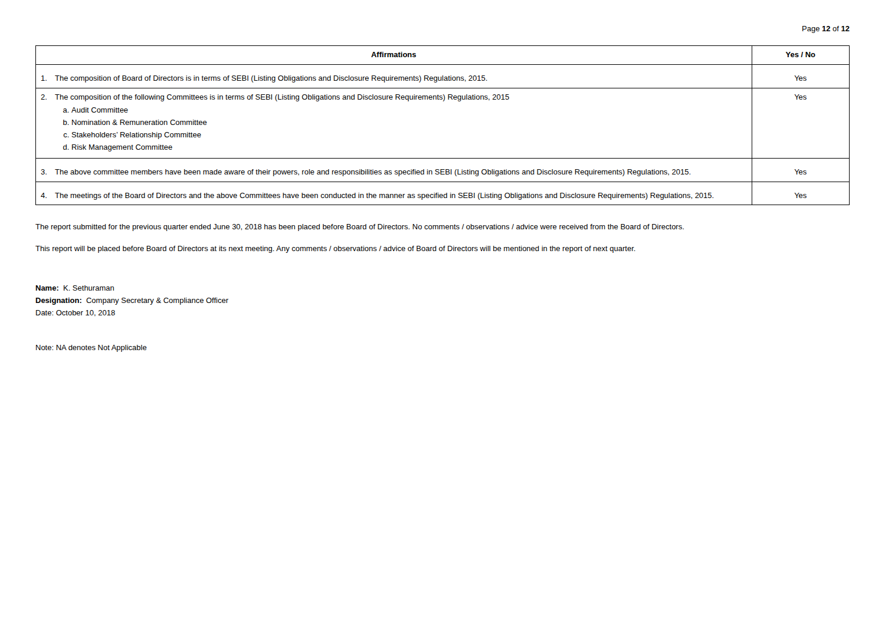Page 12 of 12
| Affirmations | Yes / No |
| --- | --- |
| 1. The composition of Board of Directors is in terms of SEBI (Listing Obligations and Disclosure Requirements) Regulations, 2015. | Yes |
| 2. The composition of the following Committees is in terms of SEBI (Listing Obligations and Disclosure Requirements) Regulations, 2015 Audit Committee Nomination & Remuneration Committee Stakeholders’ Relationship Committee Risk Management Committee | Yes |
| 3. The above committee members have been made aware of their powers, role and responsibilities as specified in SEBI (Listing Obligations and Disclosure Requirements) Regulations, 2015. | Yes |
| 4. The meetings of the Board of Directors and the above Committees have been conducted in the manner as specified in SEBI (Listing Obligations and Disclosure Requirements) Regulations, 2015. | Yes |
The report submitted for the previous quarter ended June 30, 2018 has been placed before Board of Directors. No comments / observations / advice were received from the Board of Directors.
This report will be placed before Board of Directors at its next meeting. Any comments / observations / advice of Board of Directors will be mentioned in the report of next quarter.
Name: K. Sethuraman
Designation: Company Secretary & Compliance Officer
Date: October 10, 2018
Note: NA denotes Not Applicable